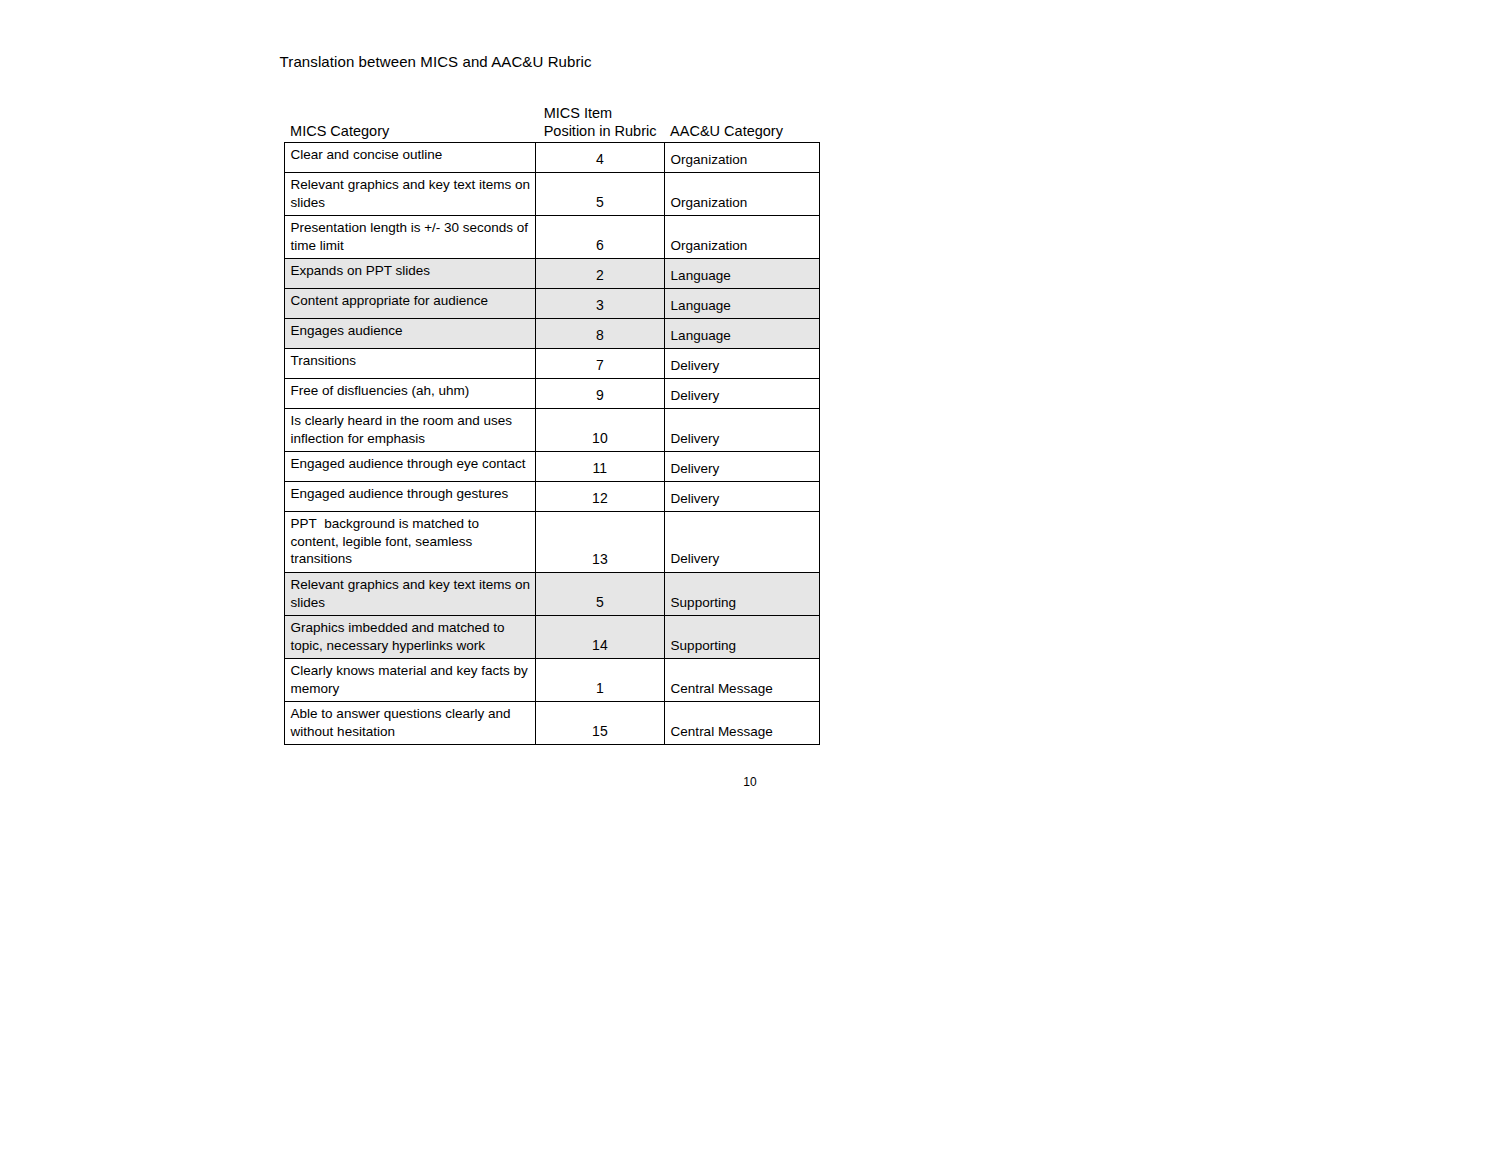Translation between MICS and AAC&U Rubric
| MICS Category | MICS Item Position in Rubric | AAC&U Category |
| --- | --- | --- |
| Clear and concise outline | 4 | Organization |
| Relevant graphics and key text items on slides | 5 | Organization |
| Presentation length is +/- 30 seconds of time limit | 6 | Organization |
| Expands on PPT slides | 2 | Language |
| Content appropriate for audience | 3 | Language |
| Engages audience | 8 | Language |
| Transitions | 7 | Delivery |
| Free of disfluencies (ah, uhm) | 9 | Delivery |
| Is clearly heard in the room and uses inflection for emphasis | 10 | Delivery |
| Engaged audience through eye contact | 11 | Delivery |
| Engaged audience through gestures | 12 | Delivery |
| PPT background is matched to content, legible font, seamless transitions | 13 | Delivery |
| Relevant graphics and key text items on slides | 5 | Supporting |
| Graphics imbedded and matched to topic, necessary hyperlinks work | 14 | Supporting |
| Clearly knows material and key facts by memory | 1 | Central Message |
| Able to answer questions clearly and without hesitation | 15 | Central Message |
10